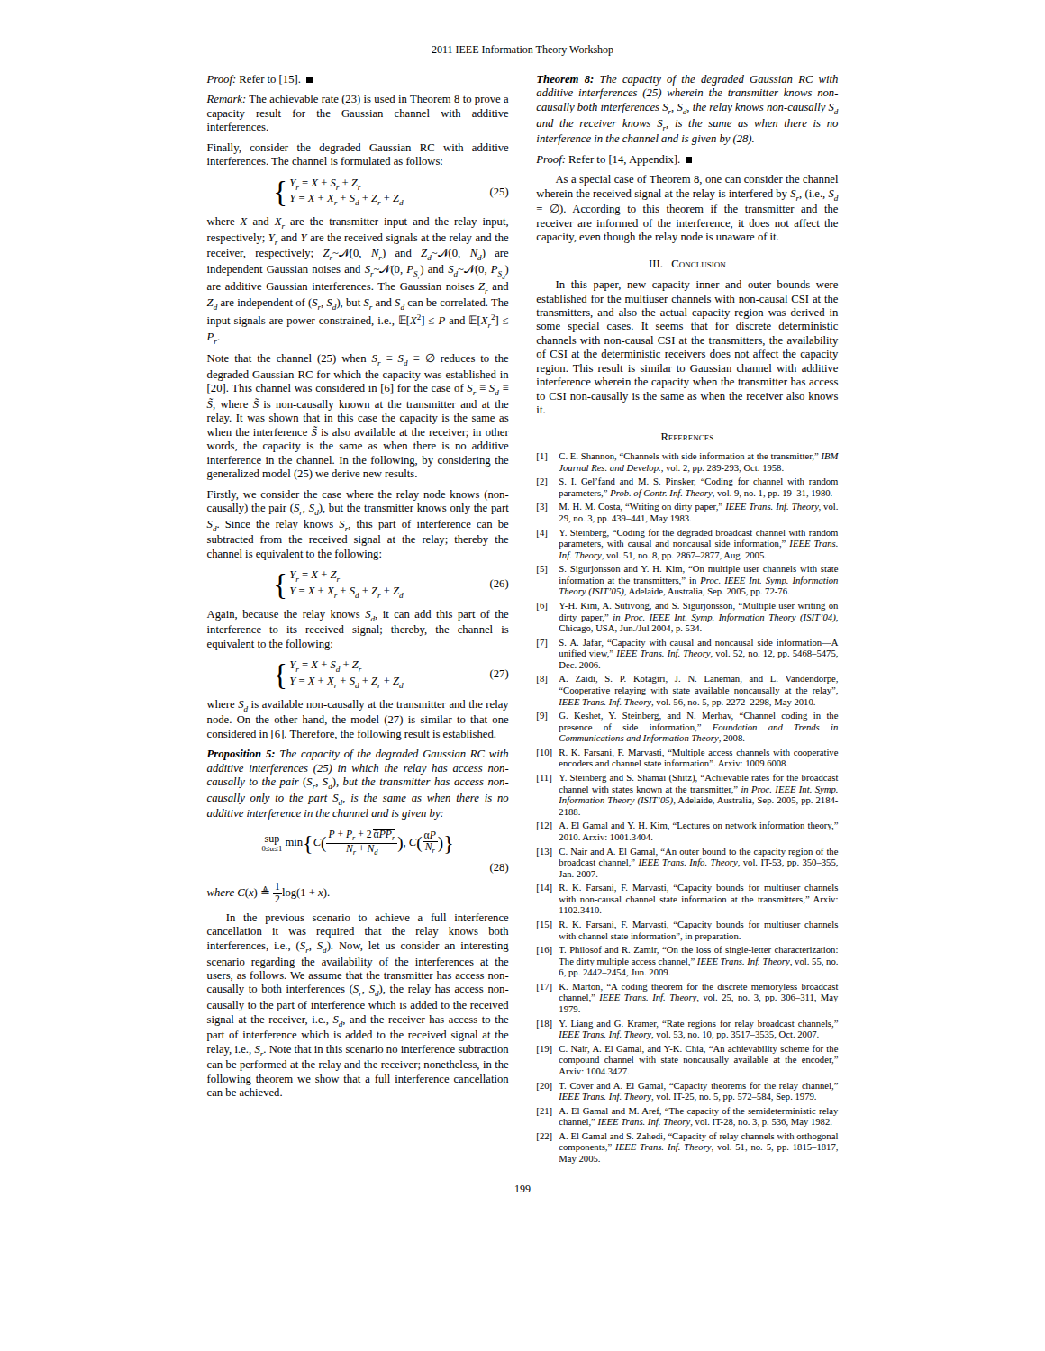2011 IEEE Information Theory Workshop
Proof: Refer to [15].
Remark: The achievable rate (23) is used in Theorem 8 to prove a capacity result for the Gaussian channel with additive interferences.
Finally, consider the degraded Gaussian RC with additive interferences. The channel is formulated as follows:
{
Yr = X + Sr + Zr
Y = X + Xr + Sd + Zr + Zd
(25)
where X and Xr are the transmitter input and the relay input, respectively; Yr and Y are the received signals at the relay and the receiver, respectively; Zr~𝒩(0, Nr) and Zd~𝒩(0, Nd) are independent Gaussian noises and Sr~𝒩(0, PSr) and Sd~𝒩(0, PSd) are additive Gaussian interferences. The Gaussian noises Zr and Zd are independent of (Sr, Sd), but Sr and Sd can be correlated. The input signals are power constrained, i.e., 𝔼[X 2] ≤ P and 𝔼[Xr 2] ≤ Pr.
Note that the channel (25) when Sr ≡ Sd ≡ ∅ reduces to the degraded Gaussian RC for which the capacity was established in [20]. This channel was considered in [6] for the case of Sr ≡ Sd ≡ S̃, where S̃ is non-causally known at the transmitter and at the relay. It was shown that in this case the capacity is the same as when the interference S̃ is also available at the receiver; in other words, the capacity is the same as when there is no additive interference in the channel. In the following, by considering the generalized model (25) we derive new results.
Firstly, we consider the case where the relay node knows (non-causally) the pair (Sr, Sd), but the transmitter knows only the part Sd. Since the relay knows Sr, this part of interference can be subtracted from the received signal at the relay; thereby the channel is equivalent to the following:
{
Yr = X + Zr
Y = X + Xr + Sd + Zr + Zd
(26)
Again, because the relay knows Sd, it can add this part of the interference to its received signal; thereby, the channel is equivalent to the following:
{
Yr = X + Sd + Zr
Y = X + Xr + Sd + Zr + Zd
(27)
where Sd is available non-causally at the transmitter and the relay node. On the other hand, the model (27) is similar to that one considered in [6]. Therefore, the following result is established.
Proposition 5: The capacity of the degraded Gaussian RC with additive interferences (25) in which the relay has access non-causally to the pair (Sr, Sd), but the transmitter has access non-causally only to the part Sd, is the same as when there is no additive interference in the channel and is given by:
sup 0≤α≤1 min{C(P + Pr + 2ᾱPPr Nr + Nd), C(αP Nr)}
(28)
where C(x) ≜ 12log(1 + x).
In the previous scenario to achieve a full interference cancellation it was required that the relay knows both interferences, i.e., (Sr, Sd). Now, let us consider an interesting scenario regarding the availability of the interferences at the users, as follows. We assume that the transmitter has access non-causally to both interferences (Sr, Sd), the relay has access non-causally to the part of interference which is added to the received signal at the receiver, i.e., Sd, and the receiver has access to the part of interference which is added to the received signal at the relay, i.e., Sr. Note that in this scenario no interference subtraction can be performed at the relay and the receiver; nonetheless, in the following theorem we show that a full interference cancellation can be achieved.
Theorem 8: The capacity of the degraded Gaussian RC with additive interferences (25) wherein the transmitter knows non-causally both interferences Sr, Sd, the relay knows non-causally Sd and the receiver knows Sr, is the same as when there is no interference in the channel and is given by (28).
Proof: Refer to [14, Appendix].
As a special case of Theorem 8, one can consider the channel wherein the received signal at the relay is interfered by Sr, (i.e., Sd = ∅). According to this theorem if the transmitter and the receiver are informed of the interference, it does not affect the capacity, even though the relay node is unaware of it.
III. Conclusion
In this paper, new capacity inner and outer bounds were established for the multiuser channels with non-causal CSI at the transmitters, and also the actual capacity region was derived in some special cases. It seems that for discrete deterministic channels with non-causal CSI at the transmitters, the availability of CSI at the deterministic receivers does not affect the capacity region. This result is similar to Gaussian channel with additive interference wherein the capacity when the transmitter has access to CSI non-causally is the same as when the receiver also knows it.
References
[1] C. E. Shannon, “Channels with side information at the transmitter,” IBM Journal Res. and Develop., vol. 2, pp. 289-293, Oct. 1958.
[2] S. I. Gel’fand and M. S. Pinsker, “Coding for channel with random parameters,” Prob. of Contr. Inf. Theory, vol. 9, no. 1, pp. 19–31, 1980.
[3] M. H. M. Costa, “Writing on dirty paper,” IEEE Trans. Inf. Theory, vol. 29, no. 3, pp. 439–441, May 1983.
[4] Y. Steinberg, “Coding for the degraded broadcast channel with random parameters, with causal and noncausal side information,” IEEE Trans. Inf. Theory, vol. 51, no. 8, pp. 2867–2877, Aug. 2005.
[5] S. Sigurjonsson and Y. H. Kim, “On multiple user channels with state information at the transmitters,” in Proc. IEEE Int. Symp. Information Theory (ISIT’05), Adelaide, Australia, Sep. 2005, pp. 72-76.
[6] Y-H. Kim, A. Sutivong, and S. Sigurjonsson, “Multiple user writing on dirty paper,” in Proc. IEEE Int. Symp. Information Theory (ISIT’04), Chicago, USA, Jun./Jul 2004, p. 534.
[7] S. A. Jafar, “Capacity with causal and noncausal side information—A unified view,” IEEE Trans. Inf. Theory, vol. 52, no. 12, pp. 5468–5475, Dec. 2006.
[8] A. Zaidi, S. P. Kotagiri, J. N. Laneman, and L. Vandendorpe, “Cooperative relaying with state available noncausally at the relay”, IEEE Trans. Inf. Theory, vol. 56, no. 5, pp. 2272–2298, May 2010.
[9] G. Keshet, Y. Steinberg, and N. Merhav, “Channel coding in the presence of side information,” Foundation and Trends in Communications and Information Theory, 2008.
[10] R. K. Farsani, F. Marvasti, “Multiple access channels with cooperative encoders and channel state information”. Arxiv: 1009.6008.
[11] Y. Steinberg and S. Shamai (Shitz), “Achievable rates for the broadcast channel with states known at the transmitter,” in Proc. IEEE Int. Symp. Information Theory (ISIT’05), Adelaide, Australia, Sep. 2005, pp. 2184-2188.
[12] A. El Gamal and Y. H. Kim, “Lectures on network information theory,” 2010. Arxiv: 1001.3404.
[13] C. Nair and A. El Gamal, “An outer bound to the capacity region of the broadcast channel,” IEEE Trans. Info. Theory, vol. IT-53, pp. 350–355, Jan. 2007.
[14] R. K. Farsani, F. Marvasti, “Capacity bounds for multiuser channels with non-causal channel state information at the transmitters,” Arxiv: 1102.3410.
[15] R. K. Farsani, F. Marvasti, “Capacity bounds for multiuser channels with channel state information”, in preparation.
[16] T. Philosof and R. Zamir, “On the loss of single-letter characterization: The dirty multiple access channel,” IEEE Trans. Inf. Theory, vol. 55, no. 6, pp. 2442–2454, Jun. 2009.
[17] K. Marton, “A coding theorem for the discrete memoryless broadcast channel,” IEEE Trans. Inf. Theory, vol. 25, no. 3, pp. 306–311, May 1979.
[18] Y. Liang and G. Kramer, “Rate regions for relay broadcast channels,” IEEE Trans. Inf. Theory, vol. 53, no. 10, pp. 3517–3535, Oct. 2007.
[19] C. Nair, A. El Gamal, and Y-K. Chia, “An achievability scheme for the compound channel with state noncausally available at the encoder,” Arxiv: 1004.3427.
[20] T. Cover and A. El Gamal, “Capacity theorems for the relay channel,” IEEE Trans. Inf. Theory, vol. IT-25, no. 5, pp. 572–584, Sep. 1979.
[21] A. El Gamal and M. Aref, “The capacity of the semideterministic relay channel,” IEEE Trans. Inf. Theory, vol. IT-28, no. 3, p. 536, May 1982.
[22] A. El Gamal and S. Zahedi, “Capacity of relay channels with orthogonal components,” IEEE Trans. Inf. Theory, vol. 51, no. 5, pp. 1815–1817, May 2005.
199